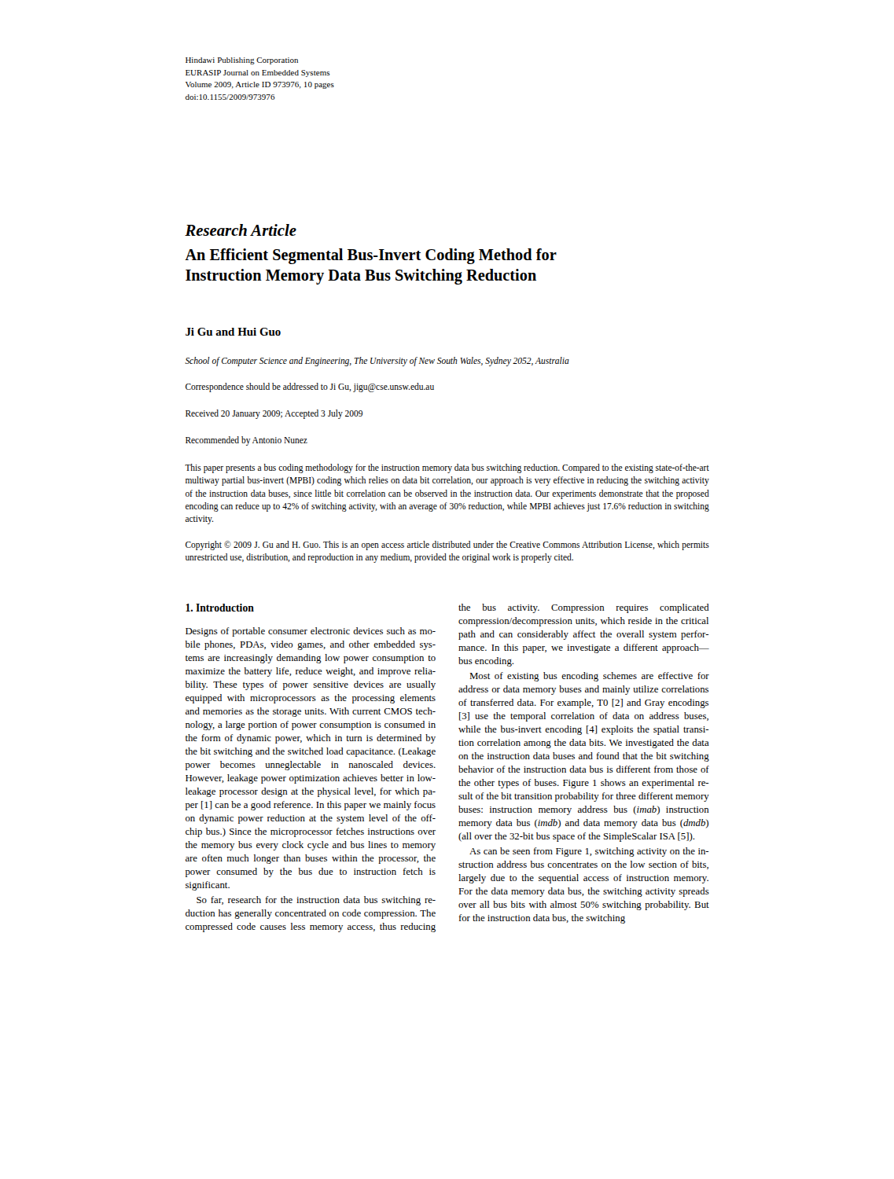Hindawi Publishing Corporation
EURASIP Journal on Embedded Systems
Volume 2009, Article ID 973976, 10 pages
doi:10.1155/2009/973976
Research Article
An Efficient Segmental Bus-Invert Coding Method for
Instruction Memory Data Bus Switching Reduction
Ji Gu and Hui Guo
School of Computer Science and Engineering, The University of New South Wales, Sydney 2052, Australia
Correspondence should be addressed to Ji Gu, jigu@cse.unsw.edu.au
Received 20 January 2009; Accepted 3 July 2009
Recommended by Antonio Nunez
This paper presents a bus coding methodology for the instruction memory data bus switching reduction. Compared to the existing state-of-the-art multiway partial bus-invert (MPBI) coding which relies on data bit correlation, our approach is very effective in reducing the switching activity of the instruction data buses, since little bit correlation can be observed in the instruction data. Our experiments demonstrate that the proposed encoding can reduce up to 42% of switching activity, with an average of 30% reduction, while MPBI achieves just 17.6% reduction in switching activity.
Copyright © 2009 J. Gu and H. Guo. This is an open access article distributed under the Creative Commons Attribution License, which permits unrestricted use, distribution, and reproduction in any medium, provided the original work is properly cited.
1. Introduction
Designs of portable consumer electronic devices such as mobile phones, PDAs, video games, and other embedded systems are increasingly demanding low power consumption to maximize the battery life, reduce weight, and improve reliability. These types of power sensitive devices are usually equipped with microprocessors as the processing elements and memories as the storage units. With current CMOS technology, a large portion of power consumption is consumed in the form of dynamic power, which in turn is determined by the bit switching and the switched load capacitance. (Leakage power becomes unneglectable in nanoscaled devices. However, leakage power optimization achieves better in low-leakage processor design at the physical level, for which paper [1] can be a good reference. In this paper we mainly focus on dynamic power reduction at the system level of the off-chip bus.) Since the microprocessor fetches instructions over the memory bus every clock cycle and bus lines to memory are often much longer than buses within the processor, the power consumed by the bus due to instruction fetch is significant.
So far, research for the instruction data bus switching reduction has generally concentrated on code compression. The compressed code causes less memory access, thus reducing the bus activity. Compression requires complicated compression/decompression units, which reside in the critical path and can considerably affect the overall system performance. In this paper, we investigate a different approach—bus encoding.
Most of existing bus encoding schemes are effective for address or data memory buses and mainly utilize correlations of transferred data. For example, T0 [2] and Gray encodings [3] use the temporal correlation of data on address buses, while the bus-invert encoding [4] exploits the spatial transition correlation among the data bits. We investigated the data on the instruction data buses and found that the bit switching behavior of the instruction data bus is different from those of the other types of buses. Figure 1 shows an experimental result of the bit transition probability for three different memory buses: instruction memory address bus (imab) instruction memory data bus (imdb) and data memory data bus (dmdb) (all over the 32-bit bus space of the SimpleScalar ISA [5]).
As can be seen from Figure 1, switching activity on the instruction address bus concentrates on the low section of bits, largely due to the sequential access of instruction memory. For the data memory data bus, the switching activity spreads over all bus bits with almost 50% switching probability. But for the instruction data bus, the switching